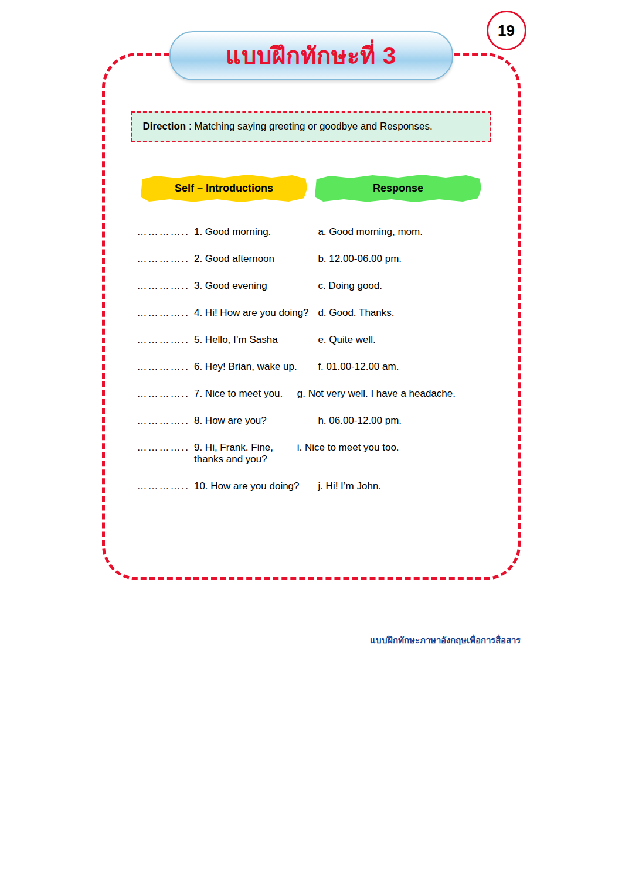19
แบบฝึกทักษะที่ 3
Direction : Matching saying greeting or goodbye and Responses.
Self – Introductions
Response
………….. 1. Good morning.
a. Good morning, mom.
………….. 2. Good afternoon
b. 12.00-06.00 pm.
………….. 3. Good evening
c. Doing good.
………….. 4. Hi! How are you doing?
d. Good. Thanks.
………….. 5. Hello, I’m Sasha
e. Quite well.
………….. 6. Hey! Brian, wake up.
f. 01.00-12.00 am.
………….. 7. Nice to meet you.
g. Not very well. I have a headache.
………….. 8. How are you?
h. 06.00-12.00 pm.
………….. 9. Hi, Frank. Fine, thanks and you?
i. Nice to meet you too.
………….. 10. How are you doing?
j. Hi! I’m John.
แบบฝึกทักษะภาษาอังกฤษเพื่อการสื่อสาร